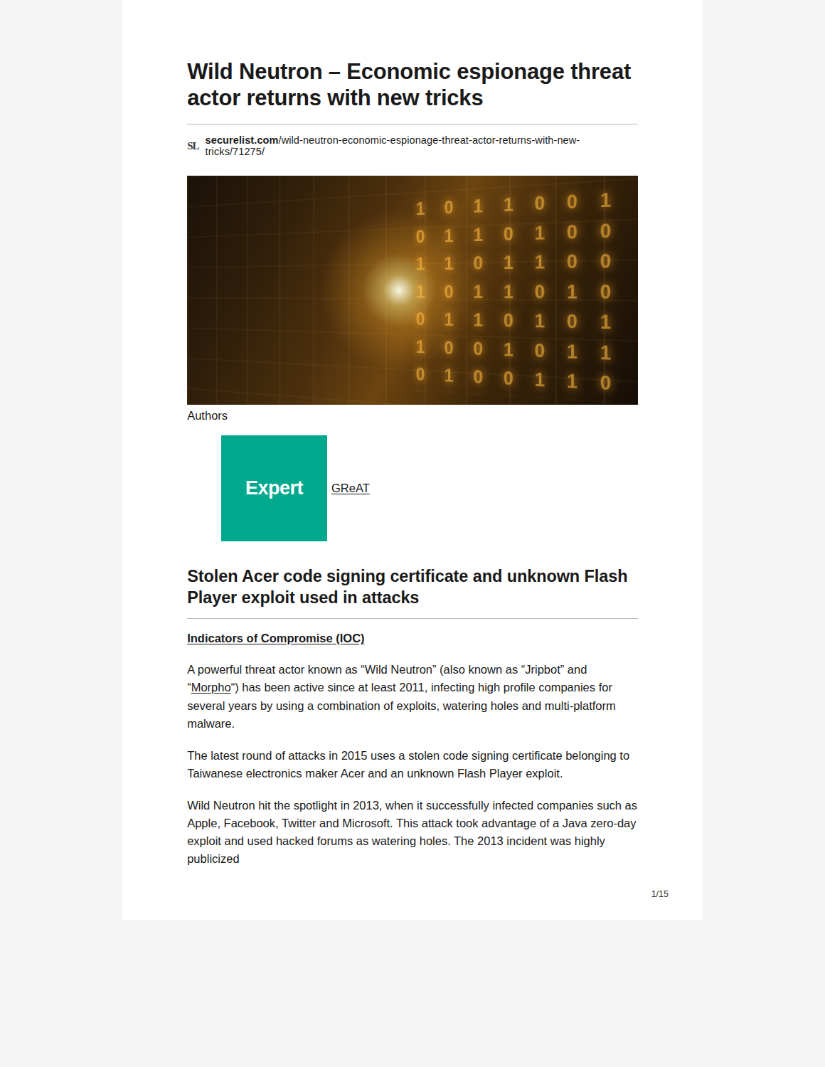Wild Neutron – Economic espionage threat actor returns with new tricks
SL securelist.com/wild-neutron-economic-espionage-threat-actor-returns-with-new-tricks/71275/
Authors
Expert
GReAT
Stolen Acer code signing certificate and unknown Flash Player exploit used in attacks
Indicators of Compromise (IOC)
A powerful threat actor known as “Wild Neutron” (also known as “Jripbot” and “Morpho“) has been active since at least 2011, infecting high profile companies for several years by using a combination of exploits, watering holes and multi-platform malware.
The latest round of attacks in 2015 uses a stolen code signing certificate belonging to Taiwanese electronics maker Acer and an unknown Flash Player exploit.
Wild Neutron hit the spotlight in 2013, when it successfully infected companies such as Apple, Facebook, Twitter and Microsoft. This attack took advantage of a Java zero-day exploit and used hacked forums as watering holes. The 2013 incident was highly publicized
1/15